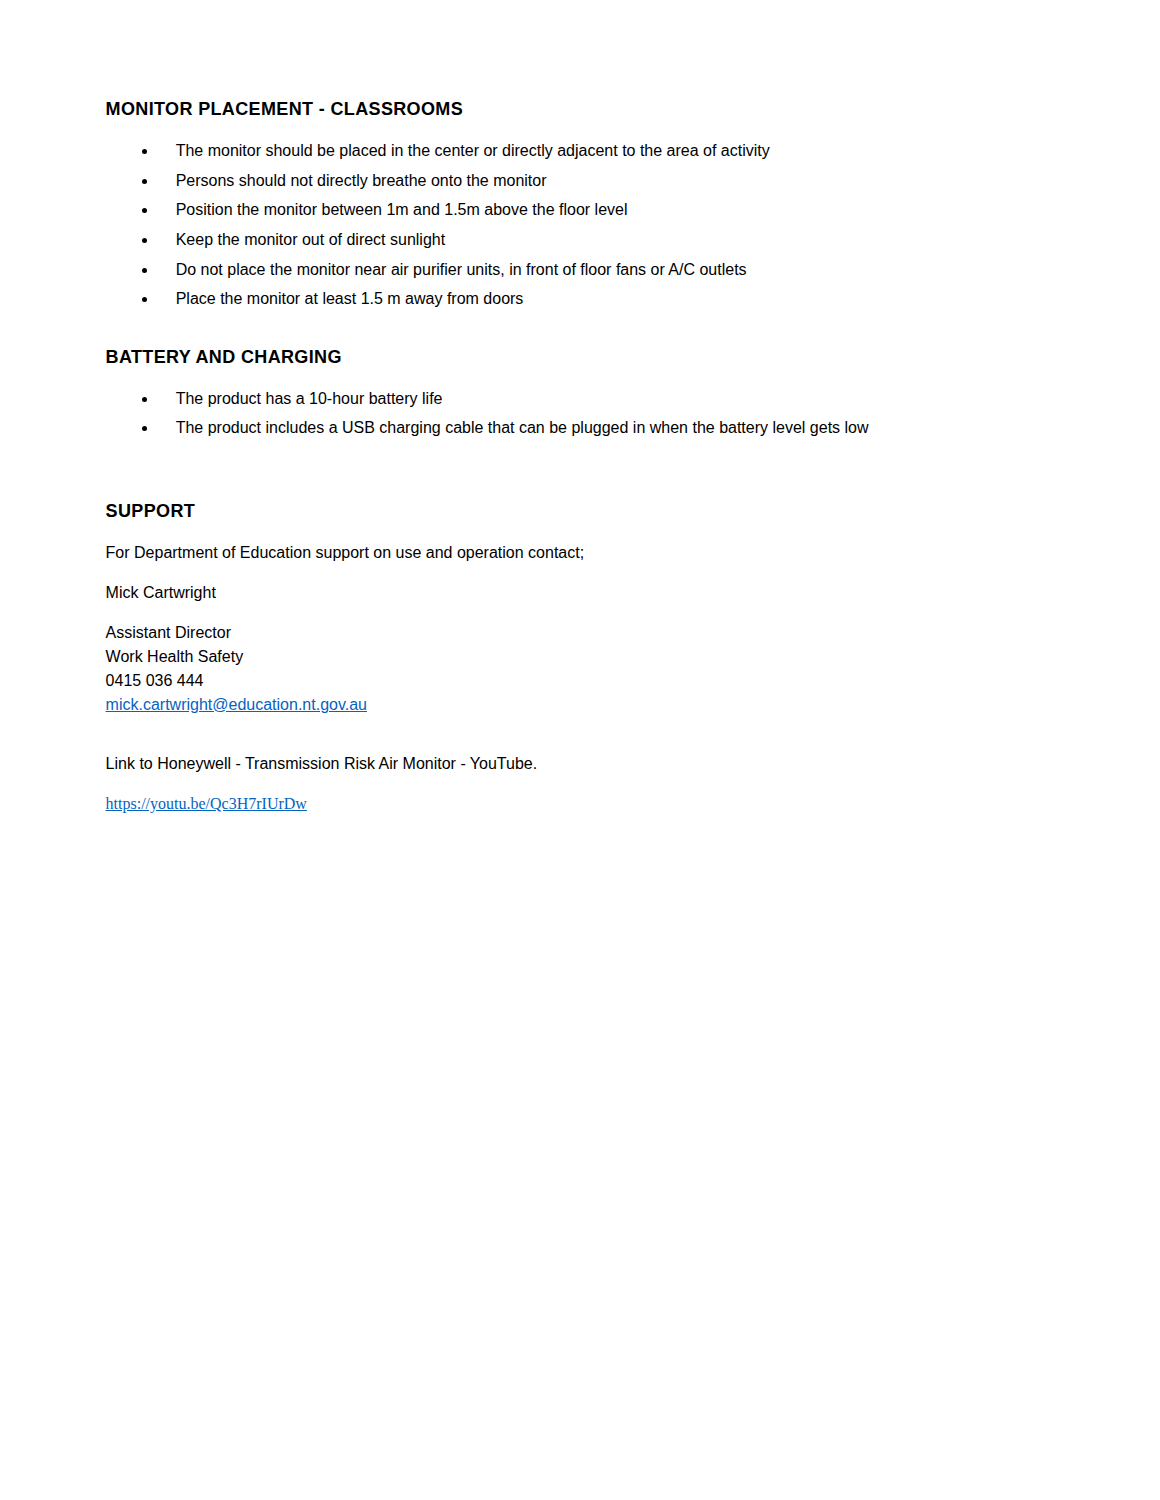MONITOR PLACEMENT - CLASSROOMS
The monitor should be placed in the center or directly adjacent to the area of activity
Persons should not directly breathe onto the monitor
Position the monitor between 1m and 1.5m above the floor level
Keep the monitor out of direct sunlight
Do not place the monitor near air purifier units, in front of floor fans or A/C outlets
Place the monitor at least 1.5 m away from doors
BATTERY AND CHARGING
The product has a 10-hour battery life
The product includes a USB charging cable that can be plugged in when the battery level gets low
SUPPORT
For Department of Education support on use and operation contact;
Mick Cartwright
Assistant Director
Work Health Safety
0415 036 444
mick.cartwright@education.nt.gov.au
Link to Honeywell - Transmission Risk Air Monitor - YouTube.
https://youtu.be/Qc3H7rIUrDw